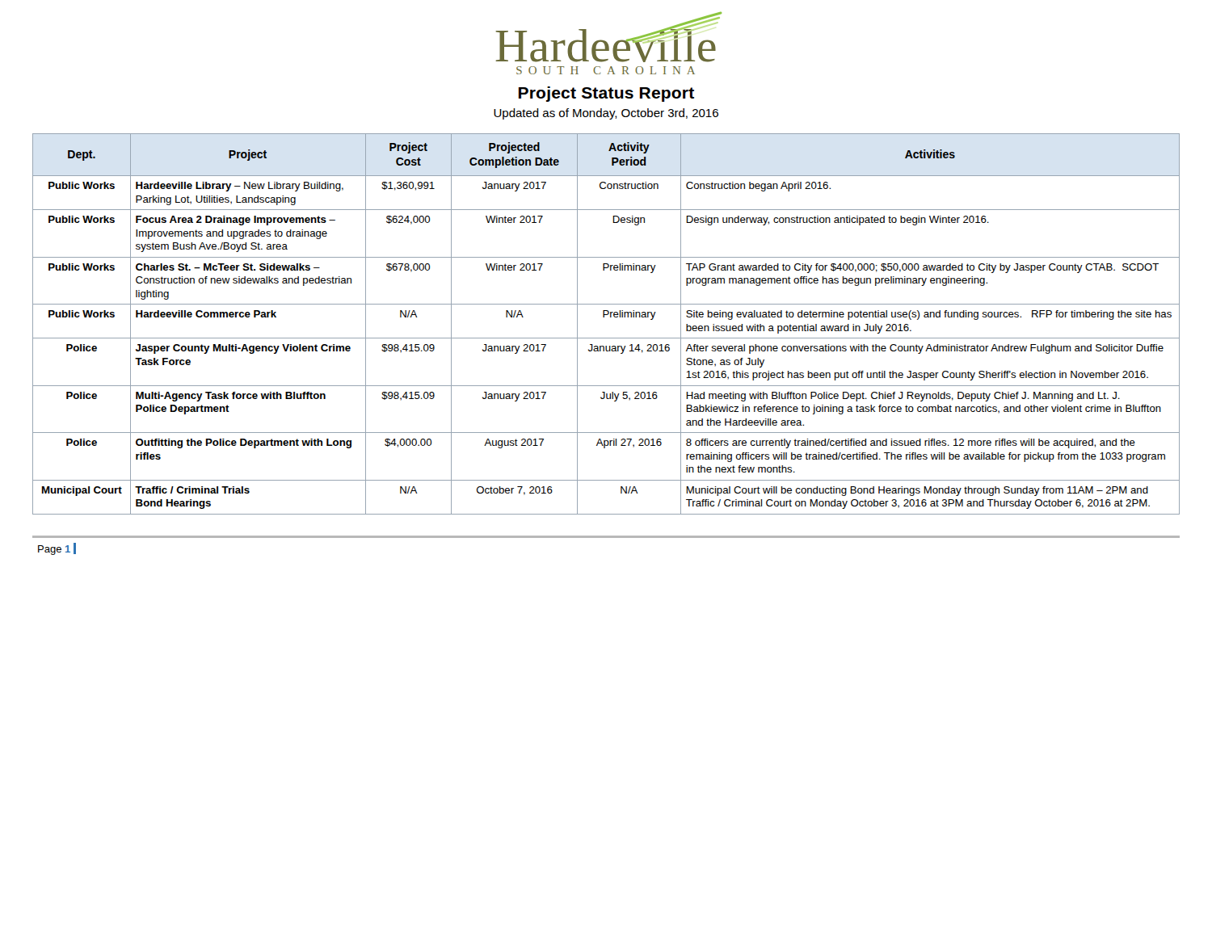Hardeeville
SOUTH CAROLINA
Project Status Report
Updated as of Monday, October 3rd, 2016
| Dept. | Project | Project Cost | Projected Completion Date | Activity Period | Activities |
| --- | --- | --- | --- | --- | --- |
| Public Works | Hardeeville Library – New Library Building, Parking Lot, Utilities, Landscaping | $1,360,991 | January 2017 | Construction | Construction began April 2016. |
| Public Works | Focus Area 2 Drainage Improvements – Improvements and upgrades to drainage system Bush Ave./Boyd St. area | $624,000 | Winter 2017 | Design | Design underway, construction anticipated to begin Winter 2016. |
| Public Works | Charles St. – McTeer St. Sidewalks – Construction of new sidewalks and pedestrian lighting | $678,000 | Winter 2017 | Preliminary | TAP Grant awarded to City for $400,000; $50,000 awarded to City by Jasper County CTAB. SCDOT program management office has begun preliminary engineering. |
| Public Works | Hardeeville Commerce Park | N/A | N/A | Preliminary | Site being evaluated to determine potential use(s) and funding sources. RFP for timbering the site has been issued with a potential award in July 2016. |
| Police | Jasper County Multi-Agency Violent Crime Task Force | $98,415.09 | January 2017 | January 14, 2016 | After several phone conversations with the County Administrator Andrew Fulghum and Solicitor Duffie Stone, as of July 1st 2016, this project has been put off until the Jasper County Sheriff's election in November 2016. |
| Police | Multi-Agency Task force with Bluffton Police Department | $98,415.09 | January 2017 | July 5, 2016 | Had meeting with Bluffton Police Dept. Chief J Reynolds, Deputy Chief J. Manning and Lt. J. Babkiewicz in reference to joining a task force to combat narcotics, and other violent crime in Bluffton and the Hardeeville area. |
| Police | Outfitting the Police Department with Long rifles | $4,000.00 | August 2017 | April 27, 2016 | 8 officers are currently trained/certified and issued rifles. 12 more rifles will be acquired, and the remaining officers will be trained/certified. The rifles will be available for pickup from the 1033 program in the next few months. |
| Municipal Court | Traffic / Criminal Trials Bond Hearings | N/A | October 7, 2016 | N/A | Municipal Court will be conducting Bond Hearings Monday through Sunday from 11AM – 2PM and Traffic / Criminal Court on Monday October 3, 2016 at 3PM and Thursday October 6, 2016 at 2PM. |
Page 1